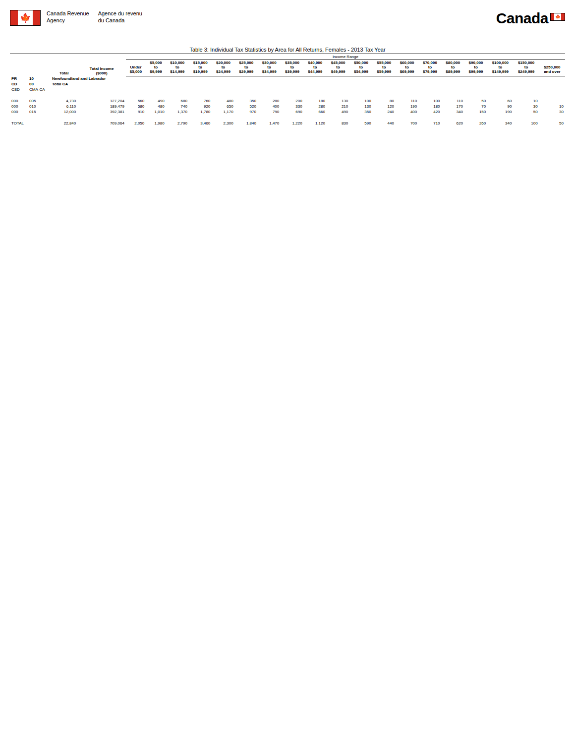🍁
Canada Revenue
Agency
Agence du revenu
du Canada
Canada🍁
Table 3: Individual Tax Statistics by Area for All Returns, Females - 2013 Tax Year
| | Income Range |
| | | Total | Total Income ($000) | Under $5,000 | $5,000 to $9,999 | $10,000 to $14,999 | $15,000 to $19,999 | $20,000 to $24,999 | $25,000 to $29,999 | $30,000 to $34,999 | $35,000 to $39,999 | $40,000 to $44,999 | $45,000 to $49,999 | $50,000 to $54,999 | $55,000 to $59,999 | $60,000 to $69,999 | $70,000 to $79,999 | $80,000 to $89,999 | $90,000 to $99,999 | $100,000 to $149,999 | $150,000 to $249,999 | $250,000 and over |
| PR | 10 | Newfoundland and Labrador | |
| CD | 00 | Total CA | |
| CSD | CMA-CA | |
| 000 | 005 | 4,730 | 127,204 | 560 | 490 | 680 | 760 | 480 | 350 | 280 | 200 | 180 | 130 | 100 | 80 | 110 | 100 | 110 | 50 | 60 | 10 | |
| 000 | 010 | 6,110 | 189,479 | 580 | 480 | 740 | 920 | 650 | 520 | 400 | 330 | 280 | 210 | 130 | 120 | 190 | 180 | 170 | 70 | 90 | 30 | 10 |
| 000 | 015 | 12,000 | 392,381 | 910 | 1,010 | 1,370 | 1,780 | 1,170 | 970 | 790 | 690 | 660 | 490 | 350 | 240 | 400 | 420 | 340 | 150 | 190 | 50 | 30 |
| TOTAL | | 22,840 | 709,064 | 2,050 | 1,980 | 2,790 | 3,460 | 2,300 | 1,840 | 1,470 | 1,220 | 1,120 | 830 | 590 | 440 | 700 | 710 | 620 | 260 | 340 | 100 | 50 |